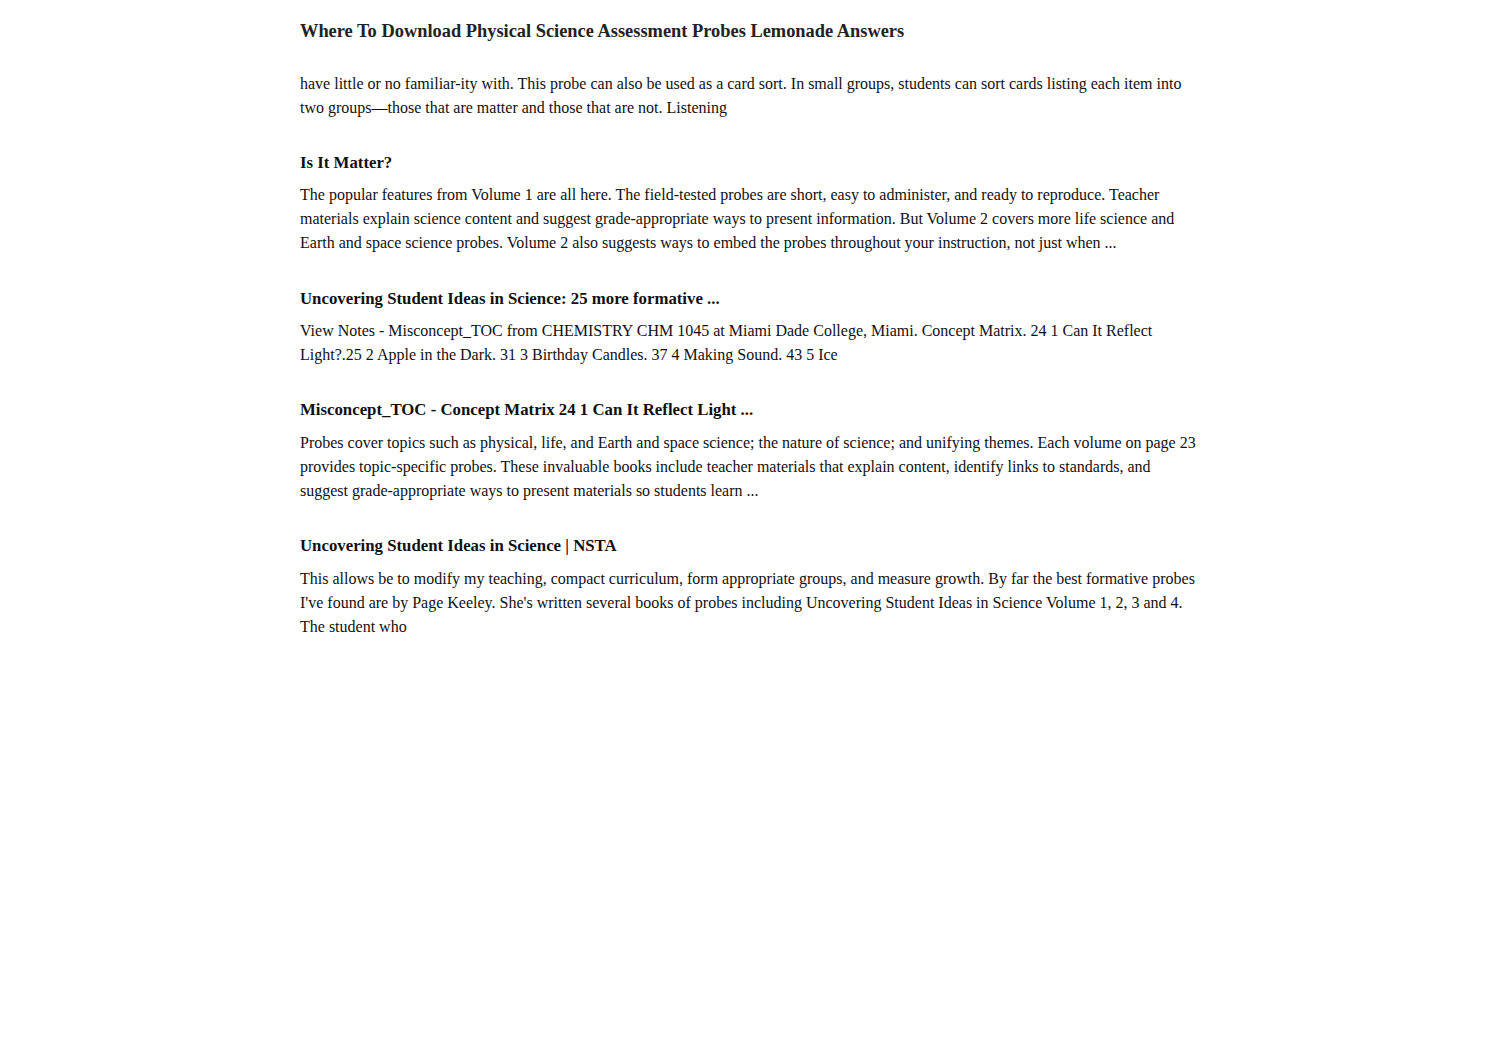Where To Download Physical Science Assessment Probes Lemonade Answers
have little or no familiar-ity with. This probe can also be used as a card sort. In small groups, students can sort cards listing each item into two groups—those that are matter and those that are not. Listening
Is It Matter?
The popular features from Volume 1 are all here. The field-tested probes are short, easy to administer, and ready to reproduce. Teacher materials explain science content and suggest grade-appropriate ways to present information. But Volume 2 covers more life science and Earth and space science probes. Volume 2 also suggests ways to embed the probes throughout your instruction, not just when ...
Uncovering Student Ideas in Science: 25 more formative ...
View Notes - Misconcept_TOC from CHEMISTRY CHM 1045 at Miami Dade College, Miami. Concept Matrix. 24 1 Can It Reflect Light?.25 2 Apple in the Dark. 31 3 Birthday Candles. 37 4 Making Sound. 43 5 Ice
Misconcept_TOC - Concept Matrix 24 1 Can It Reflect Light ...
Probes cover topics such as physical, life, and Earth and space science; the nature of science; and unifying themes. Each volume on page 23 provides topic-specific probes. These invaluable books include teacher materials that explain content, identify links to standards, and suggest grade-appropriate ways to present materials so students learn ...
Uncovering Student Ideas in Science | NSTA
This allows be to modify my teaching, compact curriculum, form appropriate groups, and measure growth. By far the best formative probes I've found are by Page Keeley. She's written several books of probes including Uncovering Student Ideas in Science Volume 1, 2, 3 and 4. The student who